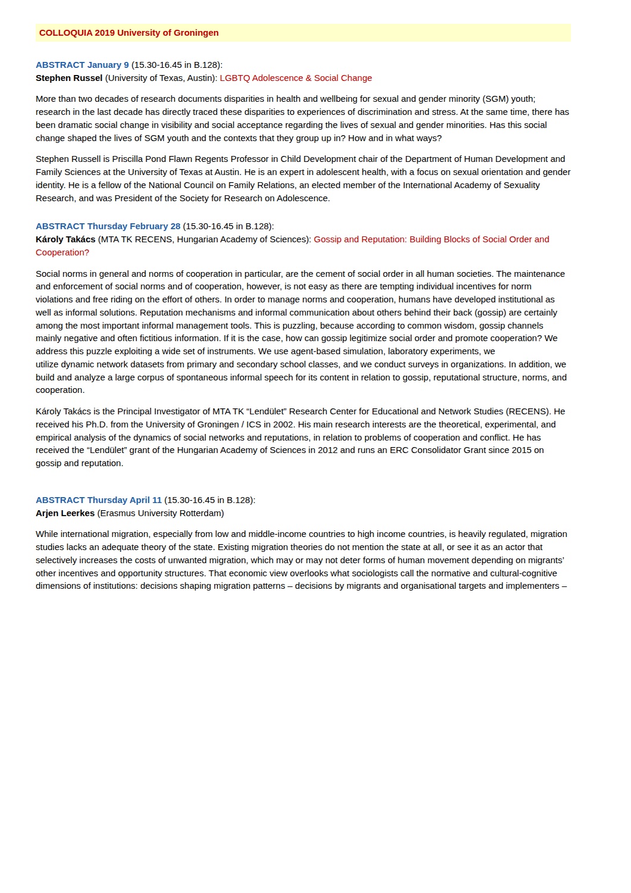COLLOQUIA 2019 University of Groningen
ABSTRACT January 9 (15.30-16.45 in B.128):
Stephen Russel (University of Texas, Austin): LGBTQ Adolescence & Social Change
More than two decades of research documents disparities in health and wellbeing for sexual and gender minority (SGM) youth; research in the last decade has directly traced these disparities to experiences of discrimination and stress. At the same time, there has been dramatic social change in visibility and social acceptance regarding the lives of sexual and gender minorities. Has this social change shaped the lives of SGM youth and the contexts that they group up in? How and in what ways?
Stephen Russell is Priscilla Pond Flawn Regents Professor in Child Development chair of the Department of Human Development and Family Sciences at the University of Texas at Austin. He is an expert in adolescent health, with a focus on sexual orientation and gender identity. He is a fellow of the National Council on Family Relations, an elected member of the International Academy of Sexuality Research, and was President of the Society for Research on Adolescence.
ABSTRACT Thursday February 28 (15.30-16.45 in B.128):
Károly Takács (MTA TK RECENS, Hungarian Academy of Sciences): Gossip and Reputation: Building Blocks of Social Order and Cooperation?
Social norms in general and norms of cooperation in particular, are the cement of social order in all human societies. The maintenance and enforcement of social norms and of cooperation, however, is not easy as there are tempting individual incentives for norm violations and free riding on the effort of others. In order to manage norms and cooperation, humans have developed institutional as well as informal solutions. Reputation mechanisms and informal communication about others behind their back (gossip) are certainly among the most important informal management tools. This is puzzling, because according to common wisdom, gossip channels mainly negative and often fictitious information. If it is the case, how can gossip legitimize social order and promote cooperation? We address this puzzle exploiting a wide set of instruments. We use agent-based simulation, laboratory experiments, we
utilize dynamic network datasets from primary and secondary school classes, and we conduct surveys in organizations. In addition, we build and analyze a large corpus of spontaneous informal speech for its content in relation to gossip, reputational structure, norms, and cooperation.
Károly Takács is the Principal Investigator of MTA TK “Lendület” Research Center for Educational and Network Studies (RECENS). He received his Ph.D. from the University of Groningen / ICS in 2002. His main research interests are the theoretical, experimental, and empirical analysis of the dynamics of social networks and reputations, in relation to problems of cooperation and conflict. He has received the “Lendület” grant of the Hungarian Academy of Sciences in 2012 and runs an ERC Consolidator Grant since 2015 on gossip and reputation.
ABSTRACT Thursday April 11 (15.30-16.45 in B.128):
Arjen Leerkes (Erasmus University Rotterdam)
While international migration, especially from low and middle-income countries to high income countries, is heavily regulated, migration studies lacks an adequate theory of the state. Existing migration theories do not mention the state at all, or see it as an actor that selectively increases the costs of unwanted migration, which may or may not deter forms of human movement depending on migrants’ other incentives and opportunity structures. That economic view overlooks what sociologists call the normative and cultural-cognitive dimensions of institutions: decisions shaping migration patterns – decisions by migrants and organisational targets and implementers –